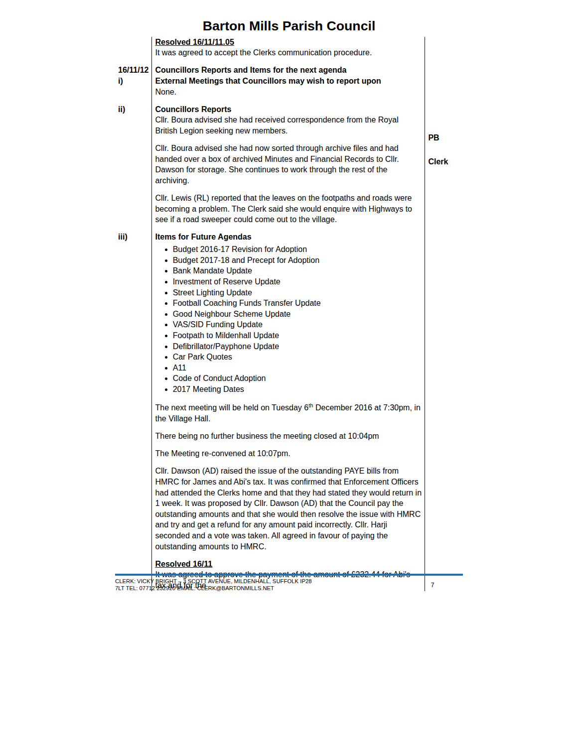Barton Mills Parish Council
| | Resolved 16/11/11.05 It was agreed to accept the Clerks communication procedure. | |
| 16/11/12 i) | Councillors Reports and Items for the next agenda External Meetings that Councillors may wish to report upon None. | |
| ii) | Councillors Reports Cllr. Boura advised she had received correspondence from the Royal British Legion seeking new members. Cllr. Boura advised she had now sorted through archive files and had handed over a box of archived Minutes and Financial Records to Cllr. Dawson for storage. She continues to work through the rest of the archiving. Cllr. Lewis (RL) reported that the leaves on the footpaths and roads were becoming a problem. The Clerk said she would enquire with Highways to see if a road sweeper could come out to the village. | PB Clerk |
| iii) | Items for Future Agendas Budget 2016-17 Revision for Adoption Budget 2017-18 and Precept for Adoption Bank Mandate Update Investment of Reserve Update Street Lighting Update Football Coaching Funds Transfer Update Good Neighbour Scheme Update VAS/SID Funding Update Footpath to Mildenhall Update Defibrillator/Payphone Update Car Park Quotes A11 Code of Conduct Adoption 2017 Meeting Dates The next meeting will be held on Tuesday 6 th December 2016 at 7:30pm, in the Village Hall. There being no further business the meeting closed at 10:04pm The Meeting re-convened at 10:07pm. Cllr. Dawson (AD) raised the issue of the outstanding PAYE bills from HMRC for James and Abi's tax. It was confirmed that Enforcement Officers had attended the Clerks home and that they had stated they would return in 1 week. It was proposed by Cllr. Dawson (AD) that the Council pay the outstanding amounts and that she would then resolve the issue with HMRC and try and get a refund for any amount paid incorrectly. Cllr. Harji seconded and a vote was taken. All agreed in favour of paying the outstanding amounts to HMRC. Resolved 16/11 It was agreed to approve the payment of the amount of £232.44 for Abi's tax and for the | |
Clerk: Vicky Bright – 3 Scott Avenue, Mildenhall, Suffolk IP28
7LT Tel: 07712 232920 Email: clerk@bartonmills.net
7